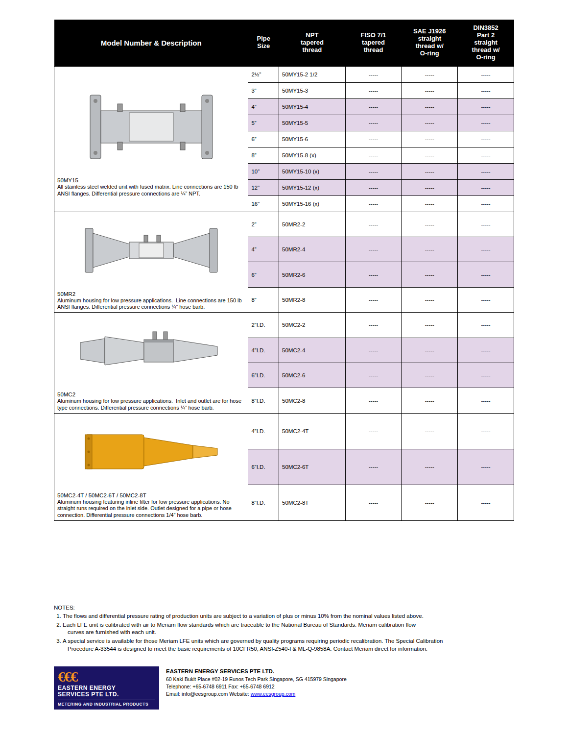| Model Number & Description | Pipe Size | NPT tapered thread | FISO 7/1 tapered thread | SAE J1926 straight thread w/ O-ring | DIN3852 Part 2 straight thread w/ O-ring |
| --- | --- | --- | --- | --- | --- |
| 50MY15 All stainless steel welded unit with fused matrix. Line connections are 150 lb ANSI flanges. Differential pressure connections are ¼” NPT. | 2½” | 50MY15-2 1/2 | ----- | ----- | ----- |
| 3” | 50MY15-3 | ----- | ----- | ----- |
| 4” | 50MY15-4 | ----- | ----- | ----- |
| 5” | 50MY15-5 | ----- | ----- | ----- |
| 6” | 50MY15-6 | ----- | ----- | ----- |
| 8” | 50MY15-8 (x) | ----- | ----- | ----- |
| 10” | 50MY15-10 (x) | ----- | ----- | ----- |
| 12” | 50MY15-12 (x) | ----- | ----- | ----- |
| 16” | 50MY15-16 (x) | ----- | ----- | ----- |
| 50MR2 Aluminum housing for low pressure applications. Line connections are 150 lb ANSI flanges. Differential pressure connections ¼” hose barb. | 2” | 50MR2-2 | ----- | ----- | ----- |
| 4” | 50MR2-4 | ----- | ----- | ----- |
| 6” | 50MR2-6 | ----- | ----- | ----- |
| 8” | 50MR2-8 | ----- | ----- | ----- |
| 50MC2 Aluminum housing for low pressure applications. Inlet and outlet are for hose type connections. Differential pressure connections ¼” hose barb. | 2”I.D. | 50MC2-2 | ----- | ----- | ----- |
| 4”I.D. | 50MC2-4 | ----- | ----- | ----- |
| 6”I.D. | 50MC2-6 | ----- | ----- | ----- |
| 8”I.D. | 50MC2-8 | ----- | ----- | ----- |
| 50MC2-4T / 50MC2-6T / 50MC2-8T Aluminum housing featuring inline filter for low pressure applications. No straight runs required on the inlet side. Outlet designed for a pipe or hose connection. Differential pressure connections 1/4” hose barb. | 4”I.D. | 50MC2-4T | ----- | ----- | ----- |
| 6”I.D. | 50MC2-6T | ----- | ----- | ----- |
| 8”I.D. | 50MC2-8T | ----- | ----- | ----- |
NOTES:
The flows and differential pressure rating of production units are subject to a variation of plus or minus 10% from the nominal values listed above.
Each LFE unit is calibrated with air to Meriam flow standards which are traceable to the National Bureau of Standards. Meriam calibration flow curves are furnished with each unit.
A special service is available for those Meriam LFE units which are governed by quality programs requiring periodic recalibration. The Special Calibration Procedure A-33544 is designed to meet the basic requirements of 10CFR50, ANSI-Z540-I & ML-Q-9858A. Contact Meriam direct for information.
€€€
EASTERN ENERGY
SERVICES PTE LTD.
METERING AND INDUSTRIAL PRODUCTS
EASTERN ENERGY SERVICES PTE LTD.
60 Kaki Bukit Place #02-19 Eunos Tech Park Singapore, SG 415979 Singapore
Telephone: +65-6748 6911 Fax: +65-6748 6912
Email: info@eesgroup.com Website: www.eesgroup.com